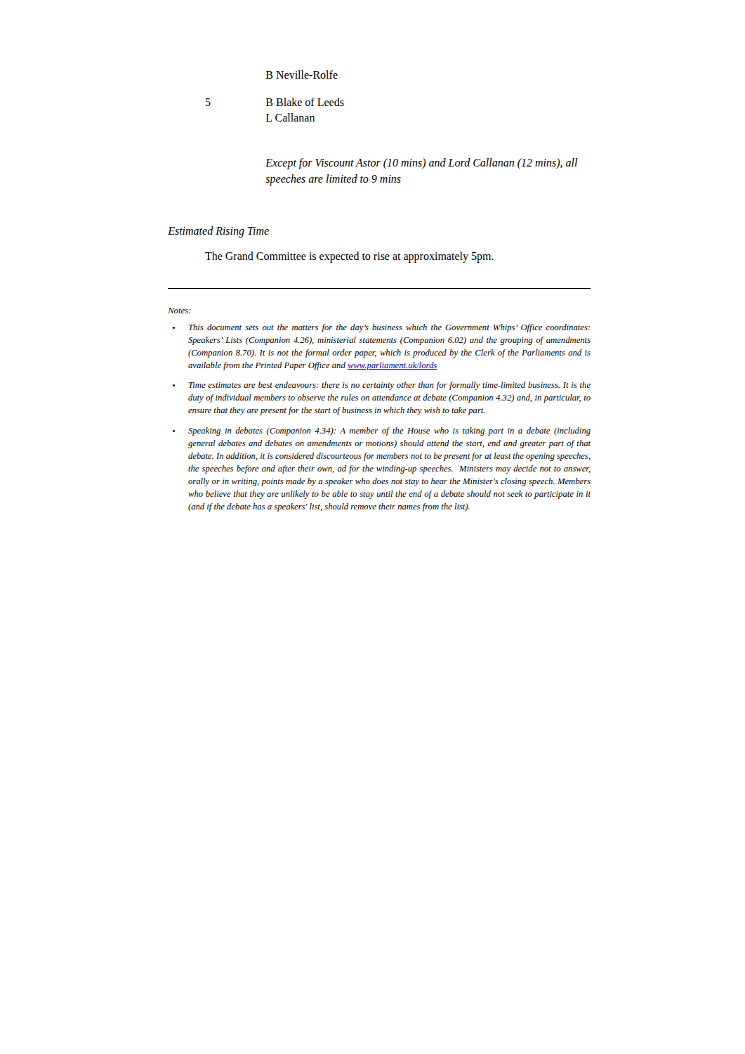B Neville-Rolfe
5
B Blake of Leeds
L Callanan
Except for Viscount Astor (10 mins) and Lord Callanan (12 mins), all speeches are limited to 9 mins
Estimated Rising Time
The Grand Committee is expected to rise at approximately 5pm.
Notes:
This document sets out the matters for the day’s business which the Government Whips’ Office coordinates: Speakers’ Lists (Companion 4.26), ministerial statements (Companion 6.02) and the grouping of amendments (Companion 8.70). It is not the formal order paper, which is produced by the Clerk of the Parliaments and is available from the Printed Paper Office and www.parliament.uk/lords
Time estimates are best endeavours: there is no certainty other than for formally time-limited business. It is the duty of individual members to observe the rules on attendance at debate (Companion 4.32) and, in particular, to ensure that they are present for the start of business in which they wish to take part.
Speaking in debates (Companion 4.34): A member of the House who is taking part in a debate (including general debates and debates on amendments or motions) should attend the start, end and greater part of that debate. In addition, it is considered discourteous for members not to be present for at least the opening speeches, the speeches before and after their own, ad for the winding-up speeches. Ministers may decide not to answer, orally or in writing, points made by a speaker who does not stay to hear the Minister's closing speech. Members who believe that they are unlikely to be able to stay until the end of a debate should not seek to participate in it (and if the debate has a speakers' list, should remove their names from the list).